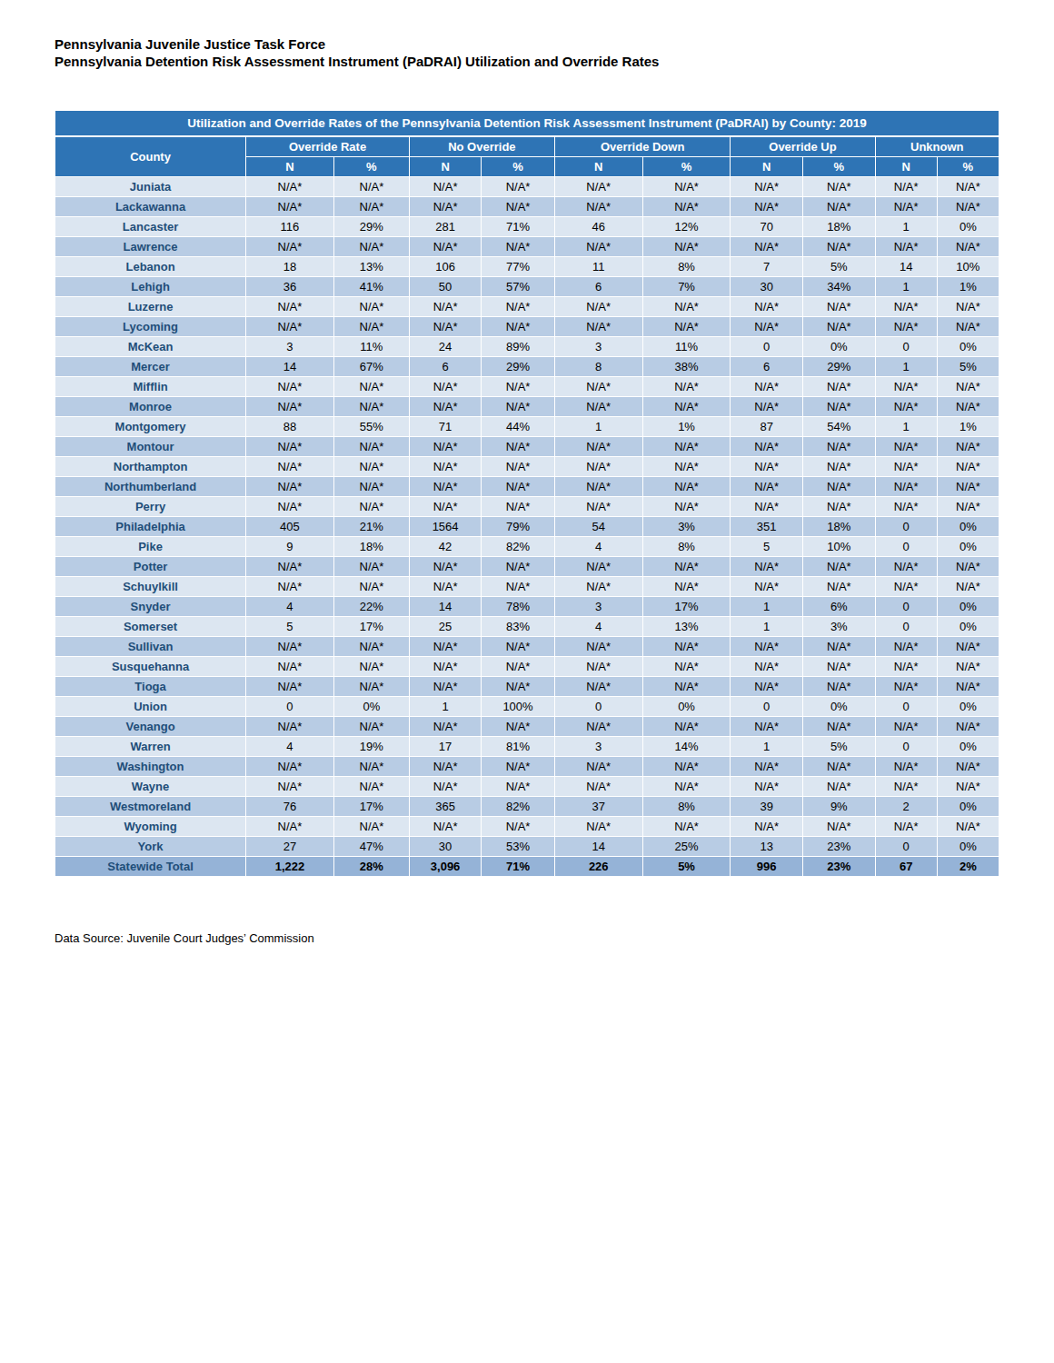Pennsylvania Juvenile Justice Task Force
Pennsylvania Detention Risk Assessment Instrument (PaDRAI) Utilization and Override Rates
Utilization and Override Rates of the Pennsylvania Detention Risk Assessment Instrument (PaDRAI) by County: 2019
| County | Override Rate | No Override | Override Down | Override Up | Unknown |
| --- | --- | --- | --- | --- | --- |
| N | % | N | % | N | % | N | % | N | % |
| Juniata | N/A* | N/A* | N/A* | N/A* | N/A* | N/A* | N/A* | N/A* | N/A* | N/A* |
| Lackawanna | N/A* | N/A* | N/A* | N/A* | N/A* | N/A* | N/A* | N/A* | N/A* | N/A* |
| Lancaster | 116 | 29% | 281 | 71% | 46 | 12% | 70 | 18% | 1 | 0% |
| Lawrence | N/A* | N/A* | N/A* | N/A* | N/A* | N/A* | N/A* | N/A* | N/A* | N/A* |
| Lebanon | 18 | 13% | 106 | 77% | 11 | 8% | 7 | 5% | 14 | 10% |
| Lehigh | 36 | 41% | 50 | 57% | 6 | 7% | 30 | 34% | 1 | 1% |
| Luzerne | N/A* | N/A* | N/A* | N/A* | N/A* | N/A* | N/A* | N/A* | N/A* | N/A* |
| Lycoming | N/A* | N/A* | N/A* | N/A* | N/A* | N/A* | N/A* | N/A* | N/A* | N/A* |
| McKean | 3 | 11% | 24 | 89% | 3 | 11% | 0 | 0% | 0 | 0% |
| Mercer | 14 | 67% | 6 | 29% | 8 | 38% | 6 | 29% | 1 | 5% |
| Mifflin | N/A* | N/A* | N/A* | N/A* | N/A* | N/A* | N/A* | N/A* | N/A* | N/A* |
| Monroe | N/A* | N/A* | N/A* | N/A* | N/A* | N/A* | N/A* | N/A* | N/A* | N/A* |
| Montgomery | 88 | 55% | 71 | 44% | 1 | 1% | 87 | 54% | 1 | 1% |
| Montour | N/A* | N/A* | N/A* | N/A* | N/A* | N/A* | N/A* | N/A* | N/A* | N/A* |
| Northampton | N/A* | N/A* | N/A* | N/A* | N/A* | N/A* | N/A* | N/A* | N/A* | N/A* |
| Northumberland | N/A* | N/A* | N/A* | N/A* | N/A* | N/A* | N/A* | N/A* | N/A* | N/A* |
| Perry | N/A* | N/A* | N/A* | N/A* | N/A* | N/A* | N/A* | N/A* | N/A* | N/A* |
| Philadelphia | 405 | 21% | 1564 | 79% | 54 | 3% | 351 | 18% | 0 | 0% |
| Pike | 9 | 18% | 42 | 82% | 4 | 8% | 5 | 10% | 0 | 0% |
| Potter | N/A* | N/A* | N/A* | N/A* | N/A* | N/A* | N/A* | N/A* | N/A* | N/A* |
| Schuylkill | N/A* | N/A* | N/A* | N/A* | N/A* | N/A* | N/A* | N/A* | N/A* | N/A* |
| Snyder | 4 | 22% | 14 | 78% | 3 | 17% | 1 | 6% | 0 | 0% |
| Somerset | 5 | 17% | 25 | 83% | 4 | 13% | 1 | 3% | 0 | 0% |
| Sullivan | N/A* | N/A* | N/A* | N/A* | N/A* | N/A* | N/A* | N/A* | N/A* | N/A* |
| Susquehanna | N/A* | N/A* | N/A* | N/A* | N/A* | N/A* | N/A* | N/A* | N/A* | N/A* |
| Tioga | N/A* | N/A* | N/A* | N/A* | N/A* | N/A* | N/A* | N/A* | N/A* | N/A* |
| Union | 0 | 0% | 1 | 100% | 0 | 0% | 0 | 0% | 0 | 0% |
| Venango | N/A* | N/A* | N/A* | N/A* | N/A* | N/A* | N/A* | N/A* | N/A* | N/A* |
| Warren | 4 | 19% | 17 | 81% | 3 | 14% | 1 | 5% | 0 | 0% |
| Washington | N/A* | N/A* | N/A* | N/A* | N/A* | N/A* | N/A* | N/A* | N/A* | N/A* |
| Wayne | N/A* | N/A* | N/A* | N/A* | N/A* | N/A* | N/A* | N/A* | N/A* | N/A* |
| Westmoreland | 76 | 17% | 365 | 82% | 37 | 8% | 39 | 9% | 2 | 0% |
| Wyoming | N/A* | N/A* | N/A* | N/A* | N/A* | N/A* | N/A* | N/A* | N/A* | N/A* |
| York | 27 | 47% | 30 | 53% | 14 | 25% | 13 | 23% | 0 | 0% |
| Statewide Total | 1,222 | 28% | 3,096 | 71% | 226 | 5% | 996 | 23% | 67 | 2% |
Data Source: Juvenile Court Judges’ Commission